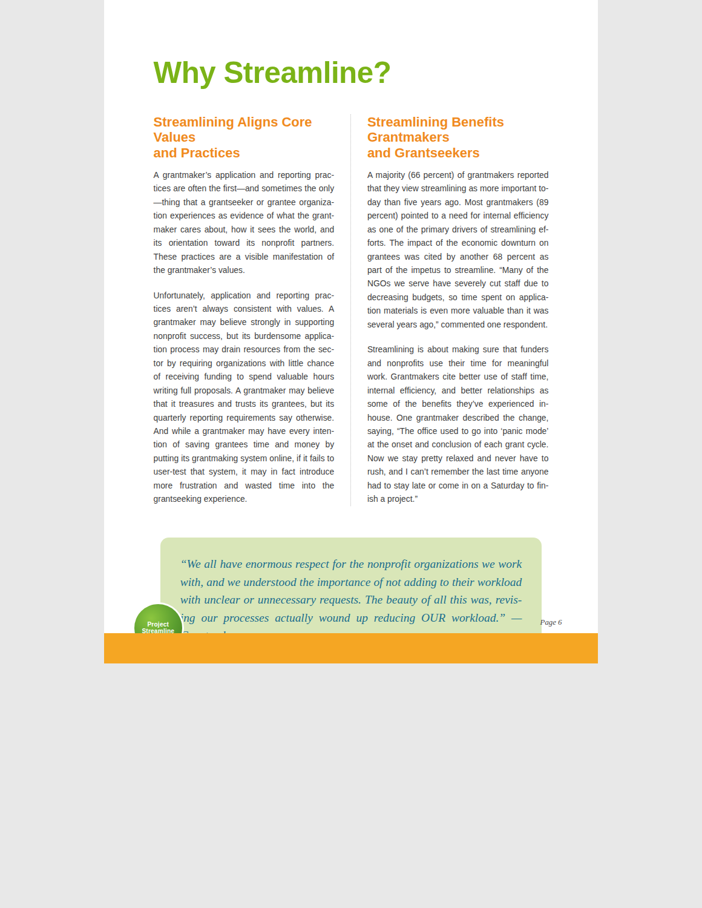Why Streamline?
Streamlining Aligns Core Values
and Practices
A grantmaker’s application and reporting practices are often the first—and sometimes the only—thing that a grantseeker or grantee organization experiences as evidence of what the grantmaker cares about, how it sees the world, and its orientation toward its nonprofit partners. These practices are a visible manifestation of the grantmaker’s values.
Unfortunately, application and reporting practices aren’t always consistent with values. A grantmaker may believe strongly in supporting nonprofit success, but its burdensome application process may drain resources from the sector by requiring organizations with little chance of receiving funding to spend valuable hours writing full proposals. A grantmaker may believe that it treasures and trusts its grantees, but its quarterly reporting requirements say otherwise. And while a grantmaker may have every intention of saving grantees time and money by putting its grantmaking system online, if it fails to user-test that system, it may in fact introduce more frustration and wasted time into the grantseeking experience.
Streamlining Benefits Grantmakers
and Grantseekers
A majority (66 percent) of grantmakers reported that they view streamlining as more important today than five years ago. Most grantmakers (89 percent) pointed to a need for internal efficiency as one of the primary drivers of streamlining efforts. The impact of the economic downturn on grantees was cited by another 68 percent as part of the impetus to streamline. “Many of the NGOs we serve have severely cut staff due to decreasing budgets, so time spent on application materials is even more valuable than it was several years ago,” commented one respondent.
Streamlining is about making sure that funders and nonprofits use their time for meaningful work. Grantmakers cite better use of staff time, internal efficiency, and better relationships as some of the benefits they’ve experienced in-house. One grantmaker described the change, saying, “The office used to go into ‘panic mode’ at the onset and conclusion of each grant cycle. Now we stay pretty relaxed and never have to rush, and I can’t remember the last time anyone had to stay late or come in on a Saturday to finish a project.”
“We all have enormous respect for the nonprofit organizations we work with, and we understood the importance of not adding to their workload with unclear or unnecessary requests. The beauty of all this was, revising our processes actually wound up reducing OUR workload.” —Grantmaker
Page 6
Project
Streamline